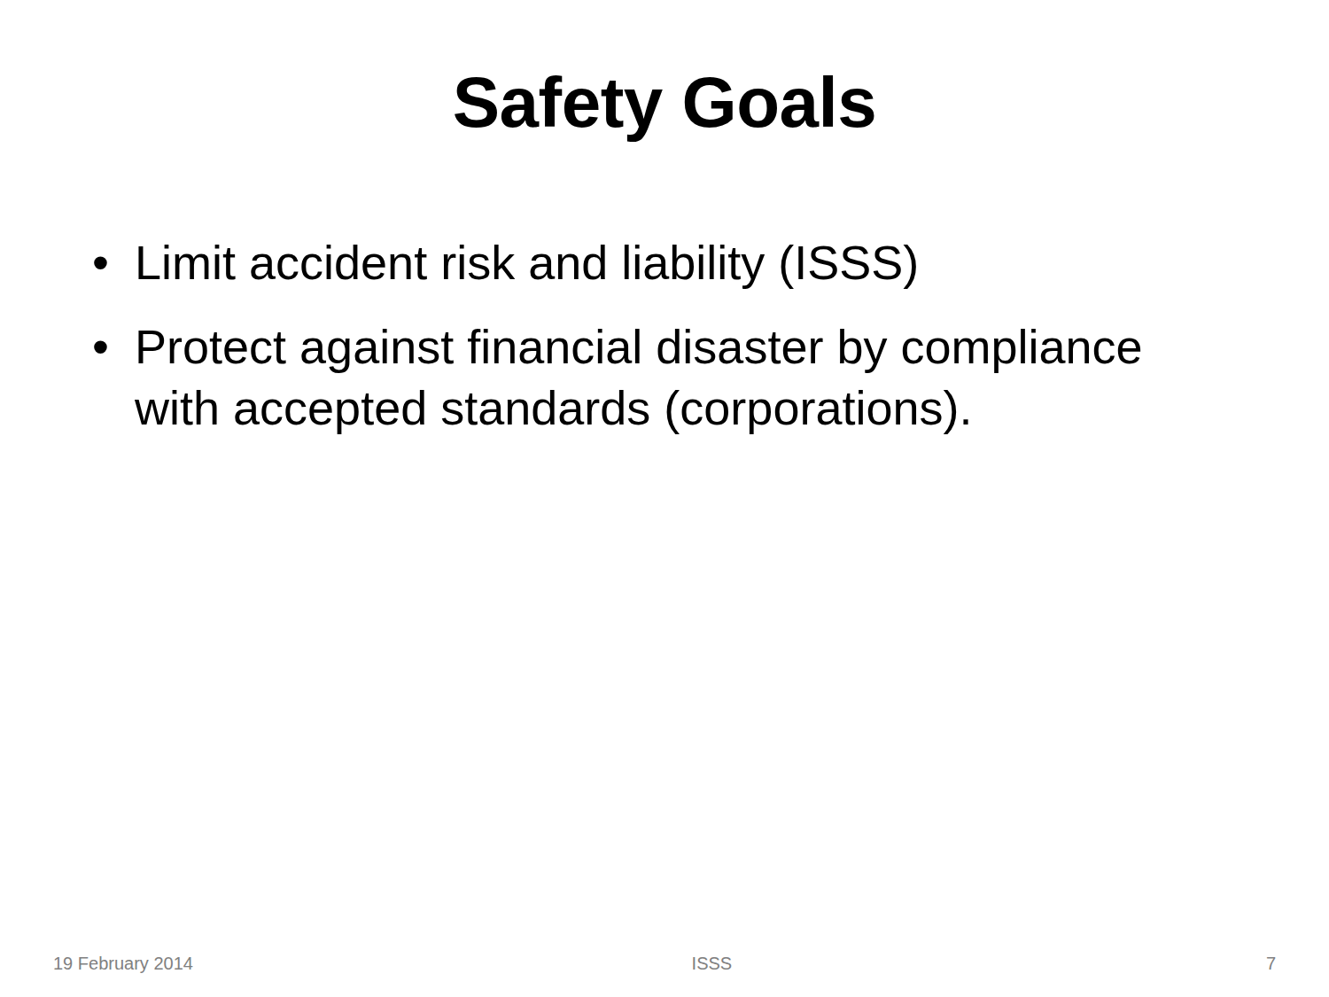Safety Goals
Limit accident risk and liability (ISSS)
Protect against financial disaster by compliance with accepted standards (corporations).
19 February 2014 ISSS 7